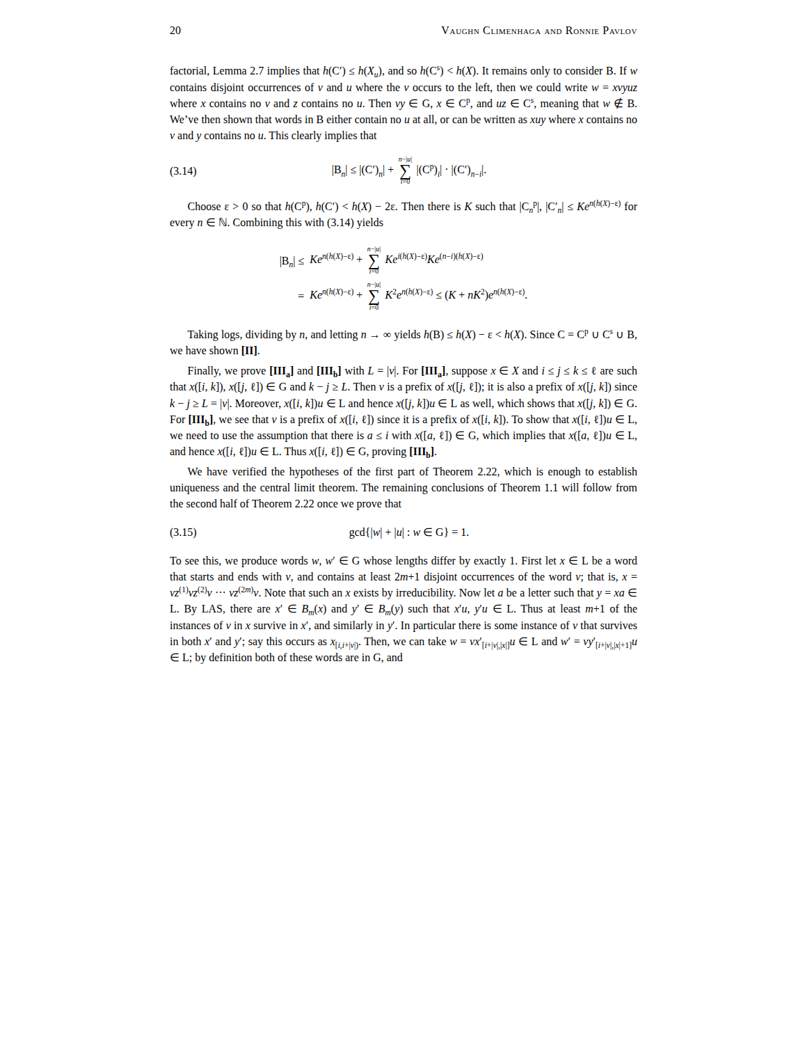20 Vaughn Climenhaga and Ronnie Pavlov
factorial, Lemma 2.7 implies that h(C′) ≤ h(Xu), and so h(Cs) < h(X). It remains only to consider B. If w contains disjoint occurrences of v and u where the v occurs to the left, then we could write w = xvyuz where x contains no v and z contains no u. Then vy ∈ G, x ∈ Cp, and uz ∈ Cs, meaning that w ∉ B. We’ve then shown that words in B either contain no u at all, or can be written as xuy where x contains no v and y contains no u. This clearly implies that
(3.14) |Bn| ≤ |(C′)n| + n−|u|∑i=0 |(Cp)i| · |(C′)n−i|.
Choose ε > 0 so that h(Cp), h(C′) < h(X) − 2ε. Then there is K such that |Cnp|, |C′n| ≤ Ken(h(X)−ε) for every n ∈ ℕ. Combining this with (3.14) yields
|Bn| ≤
Ken(h(X)−ε) + n−|u|∑i=0 Kei(h(X)−ε)Ke(n−i)(h(X)−ε)
=
Ken(h(X)−ε) + n−|u|∑i=0 K2en(h(X)−ε) ≤ (K + nK2)en(h(X)−ε).
Taking logs, dividing by n, and letting n → ∞ yields h(B) ≤ h(X) − ε < h(X). Since C = Cp ∪ Cs ∪ B, we have shown [II].
Finally, we prove [IIIa] and [IIIb] with L = |v|. For [IIIa], suppose x ∈ X and i ≤ j ≤ k ≤ ℓ are such that x([i, k]), x([j, ℓ]) ∈ G and k − j ≥ L. Then v is a prefix of x([j, ℓ]); it is also a prefix of x([j, k]) since k − j ≥ L = |v|. Moreover, x([i, k])u ∈ L and hence x([j, k])u ∈ L as well, which shows that x([j, k]) ∈ G. For [IIIb], we see that v is a prefix of x([i, ℓ]) since it is a prefix of x([i, k]). To show that x([i, ℓ])u ∈ L, we need to use the assumption that there is a ≤ i with x([a, ℓ]) ∈ G, which implies that x([a, ℓ])u ∈ L, and hence x([i, ℓ])u ∈ L. Thus x([i, ℓ]) ∈ G, proving [IIIb].
We have verified the hypotheses of the first part of Theorem 2.22, which is enough to establish uniqueness and the central limit theorem. The remaining conclusions of Theorem 1.1 will follow from the second half of Theorem 2.22 once we prove that
(3.15) gcd{|w| + |u| : w ∈ G} = 1.
To see this, we produce words w, w′ ∈ G whose lengths differ by exactly 1. First let x ∈ L be a word that starts and ends with v, and contains at least 2m+1 disjoint occurrences of the word v; that is, x = vz(1)vz(2)v ··· vz(2m)v. Note that such an x exists by irreducibility. Now let a be a letter such that y = xa ∈ L. By LAS, there are x′ ∈ Bm(x) and y′ ∈ Bm(y) such that x′u, y′u ∈ L. Thus at least m+1 of the instances of v in x survive in x′, and similarly in y′. In particular there is some instance of v that survives in both x′ and y′; say this occurs as x[i,i+|v|). Then, we can take w = vx′[i+|v|,|x|]u ∈ L and w′ = vy′[i+|v|,|x|+1]u ∈ L; by definition both of these words are in G, and